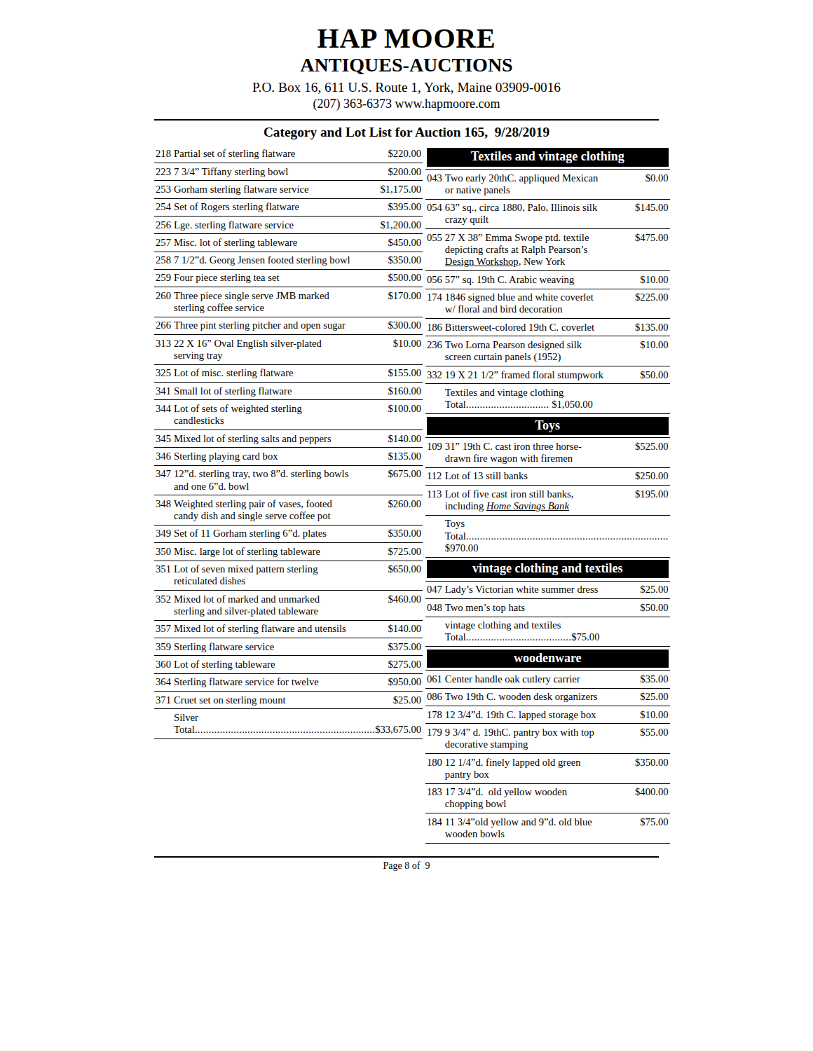HAP MOORE
ANTIQUES-AUCTIONS
P.O. Box 16, 611 U.S. Route 1, York, Maine 03909-0016
(207) 363-6373 www.hapmoore.com
Category and Lot List for Auction 165, 9/28/2019
| 218 | Partial set of sterling flatware | $220.00 |
| 223 | 7 3/4” Tiffany sterling bowl | $200.00 |
| 253 | Gorham sterling flatware service | $1,175.00 |
| 254 | Set of Rogers sterling flatware | $395.00 |
| 256 | Lge. sterling flatware service | $1,200.00 |
| 257 | Misc. lot of sterling tableware | $450.00 |
| 258 | 7 1/2”d. Georg Jensen footed sterling bowl | $350.00 |
| 259 | Four piece sterling tea set | $500.00 |
| 260 | Three piece single serve JMB marked sterling coffee service | $170.00 |
| 266 | Three pint sterling pitcher and open sugar | $300.00 |
| 313 | 22 X 16” Oval English silver-plated serving tray | $10.00 |
| 325 | Lot of misc. sterling flatware | $155.00 |
| 341 | Small lot of sterling flatware | $160.00 |
| 344 | Lot of sets of weighted sterling candlesticks | $100.00 |
| 345 | Mixed lot of sterling salts and peppers | $140.00 |
| 346 | Sterling playing card box | $135.00 |
| 347 | 12”d. sterling tray, two 8”d. sterling bowls and one 6”d. bowl | $675.00 |
| 348 | Weighted sterling pair of vases, footed candy dish and single serve coffee pot | $260.00 |
| 349 | Set of 11 Gorham sterling 6”d. plates | $350.00 |
| 350 | Misc. large lot of sterling tableware | $725.00 |
| 351 | Lot of seven mixed pattern sterling reticulated dishes | $650.00 |
| 352 | Mixed lot of marked and unmarked sterling and silver-plated tableware | $460.00 |
| 357 | Mixed lot of sterling flatware and utensils | $140.00 |
| 359 | Sterling flatware service | $375.00 |
| 360 | Lot of sterling tableware | $275.00 |
| 364 | Sterling flatware service for twelve | $950.00 |
| 371 | Cruet set on sterling mount | $25.00 |
| | Silver Total ................................................................. $33,675.00 |
| Textiles and vintage clothing |
| 043 | Two early 20thC. appliqued Mexican or native panels | $0.00 |
| 054 | 63” sq., circa 1880, Palo, Illinois silk crazy quilt | $145.00 |
| 055 | 27 X 38” Emma Swope ptd. textile depicting crafts at Ralph Pearson’s Design Workshop , New York | $475.00 |
| 056 | 57” sq. 19th C. Arabic weaving | $10.00 |
| 174 | 1846 signed blue and white coverlet w/ floral and bird decoration | $225.00 |
| 186 | Bittersweet-colored 19th C. coverlet | $135.00 |
| 236 | Two Lorna Pearson designed silk screen curtain panels (1952) | $10.00 |
| 332 | 19 X 21 1/2” framed floral stumpwork | $50.00 |
| | Textiles and vintage clothing Total .............................. $1,050.00 |
| Toys |
| 109 | 31” 19th C. cast iron three horse-drawn fire wagon with firemen | $525.00 |
| 112 | Lot of 13 still banks | $250.00 |
| 113 | Lot of five cast iron still banks, including Home Savings Bank | $195.00 |
| | Toys Total ......................................................................... $970.00 |
| vintage clothing and textiles |
| 047 | Lady’s Victorian white summer dress | $25.00 |
| 048 | Two men’s top hats | $50.00 |
| | vintage clothing and textiles Total ...................................... $75.00 |
| woodenware |
| 061 | Center handle oak cutlery carrier | $35.00 |
| 086 | Two 19th C. wooden desk organizers | $25.00 |
| 178 | 12 3/4”d. 19th C. lapped storage box | $10.00 |
| 179 | 9 3/4” d. 19thC. pantry box with top decorative stamping | $55.00 |
| 180 | 12 1/4”d. finely lapped old green pantry box | $350.00 |
| 183 | 17 3/4”d. old yellow wooden chopping bowl | $400.00 |
| 184 | 11 3/4”old yellow and 9”d. old blue wooden bowls | $75.00 |
Page 8 of 9